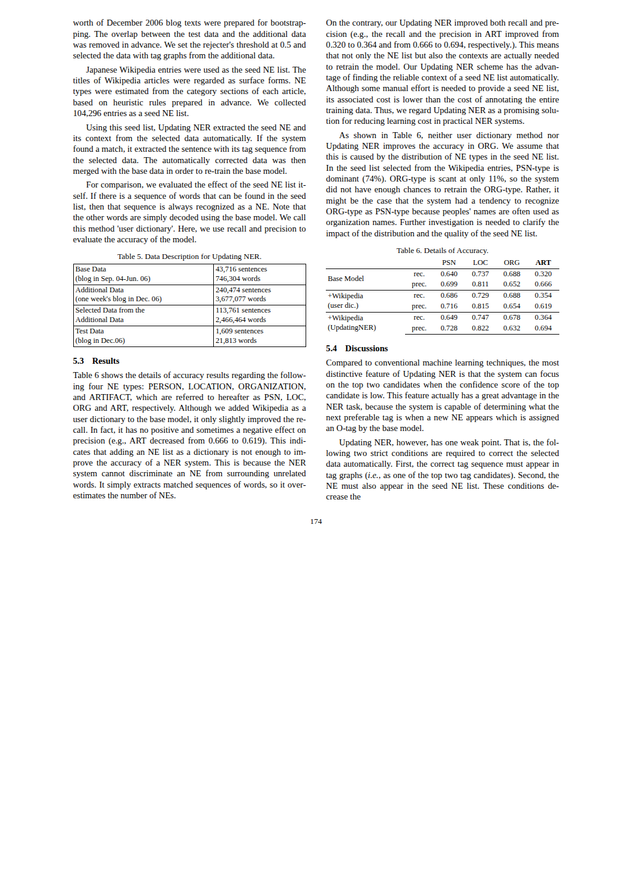worth of December 2006 blog texts were prepared for bootstrapping. The overlap between the test data and the additional data was removed in advance. We set the rejecter's threshold at 0.5 and selected the data with tag graphs from the additional data.
Japanese Wikipedia entries were used as the seed NE list. The titles of Wikipedia articles were regarded as surface forms. NE types were estimated from the category sections of each article, based on heuristic rules prepared in advance. We collected 104,296 entries as a seed NE list.
Using this seed list, Updating NER extracted the seed NE and its context from the selected data automatically. If the system found a match, it extracted the sentence with its tag sequence from the selected data. The automatically corrected data was then merged with the base data in order to re-train the base model.
For comparison, we evaluated the effect of the seed NE list itself. If there is a sequence of words that can be found in the seed list, then that sequence is always recognized as a NE. Note that the other words are simply decoded using the base model. We call this method 'user dictionary'. Here, we use recall and precision to evaluate the accuracy of the model.
Table 5. Data Description for Updating NER.
| Base Data (blog in Sep. 04-Jun. 06) | 43,716 sentences 746,304 words |
| Additional Data (one week's blog in Dec. 06) | 240,474 sentences 3,677,077 words |
| Selected Data from the Additional Data | 113,761 sentences 2,466,464 words |
| Test Data (blog in Dec.06) | 1,609 sentences 21,813 words |
5.3 Results
Table 6 shows the details of accuracy results regarding the following four NE types: PERSON, LOCATION, ORGANIZATION, and ARTIFACT, which are referred to hereafter as PSN, LOC, ORG and ART, respectively. Although we added Wikipedia as a user dictionary to the base model, it only slightly improved the recall. In fact, it has no positive and sometimes a negative effect on precision (e.g., ART decreased from 0.666 to 0.619). This indicates that adding an NE list as a dictionary is not enough to improve the accuracy of a NER system. This is because the NER system cannot discriminate an NE from surrounding unrelated words. It simply extracts matched sequences of words, so it overestimates the number of NEs.
On the contrary, our Updating NER improved both recall and precision (e.g., the recall and the precision in ART improved from 0.320 to 0.364 and from 0.666 to 0.694, respectively.). This means that not only the NE list but also the contexts are actually needed to retrain the model. Our Updating NER scheme has the advantage of finding the reliable context of a seed NE list automatically. Although some manual effort is needed to provide a seed NE list, its associated cost is lower than the cost of annotating the entire training data. Thus, we regard Updating NER as a promising solution for reducing learning cost in practical NER systems.
As shown in Table 6, neither user dictionary method nor Updating NER improves the accuracy in ORG. We assume that this is caused by the distribution of NE types in the seed NE list. In the seed list selected from the Wikipedia entries, PSN-type is dominant (74%). ORG-type is scant at only 11%, so the system did not have enough chances to retrain the ORG-type. Rather, it might be the case that the system had a tendency to recognize ORG-type as PSN-type because peoples' names are often used as organization names. Further investigation is needed to clarify the impact of the distribution and the quality of the seed NE list.
Table 6. Details of Accuracy.
| | | PSN | LOC | ORG | ART |
| --- | --- | --- | --- | --- | --- |
| Base Model | rec. | 0.640 | 0.737 | 0.688 | 0.320 |
| prec. | 0.699 | 0.811 | 0.652 | 0.666 |
| +Wikipedia (user dic.) | rec. | 0.686 | 0.729 | 0.688 | 0.354 |
| prec. | 0.716 | 0.815 | 0.654 | 0.619 |
| +Wikipedia (UpdatingNER) | rec. | 0.649 | 0.747 | 0.678 | 0.364 |
| prec. | 0.728 | 0.822 | 0.632 | 0.694 |
5.4 Discussions
Compared to conventional machine learning techniques, the most distinctive feature of Updating NER is that the system can focus on the top two candidates when the confidence score of the top candidate is low. This feature actually has a great advantage in the NER task, because the system is capable of determining what the next preferable tag is when a new NE appears which is assigned an O-tag by the base model.
Updating NER, however, has one weak point. That is, the following two strict conditions are required to correct the selected data automatically. First, the correct tag sequence must appear in tag graphs (i.e., as one of the top two tag candidates). Second, the NE must also appear in the seed NE list. These conditions decrease the
174